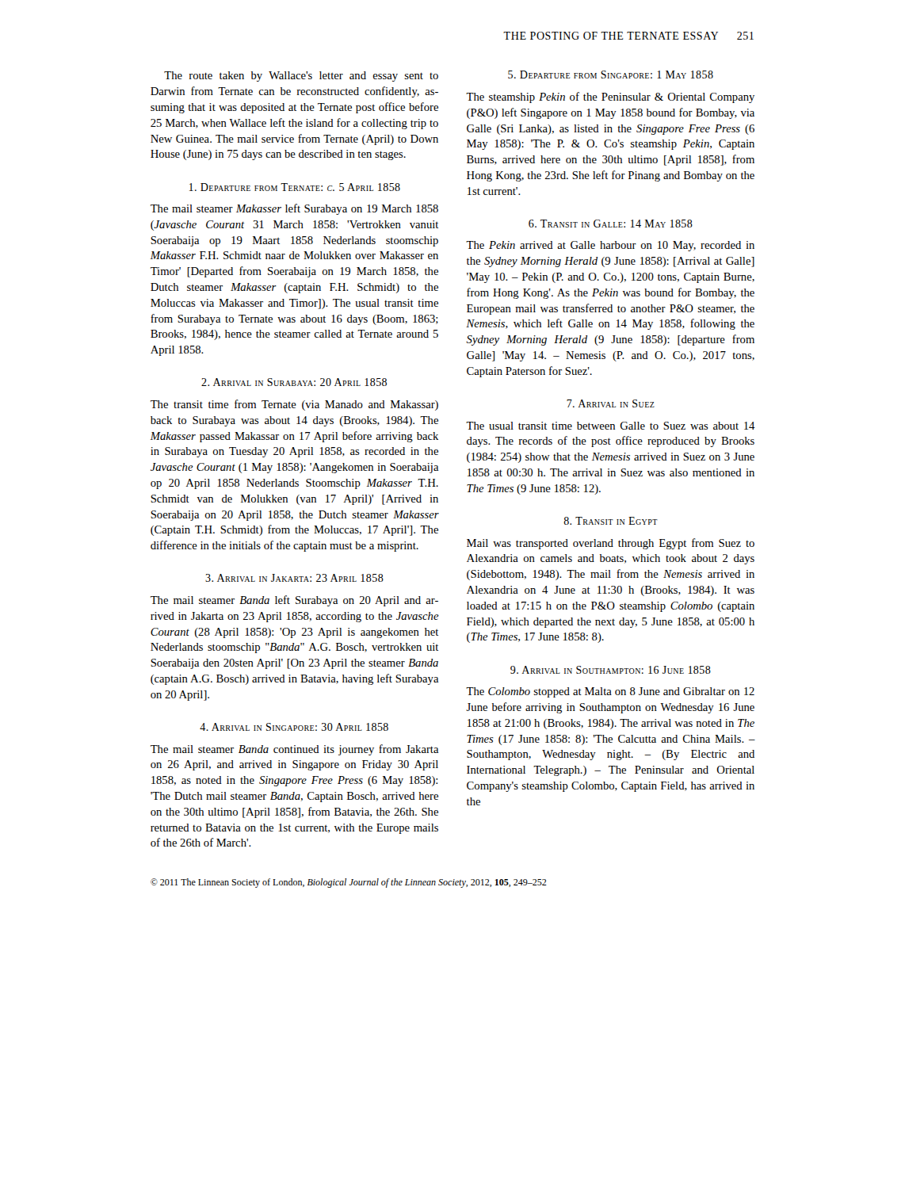THE POSTING OF THE TERNATE ESSAY251
The route taken by Wallace's letter and essay sent to Darwin from Ternate can be reconstructed confidently, assuming that it was deposited at the Ternate post office before 25 March, when Wallace left the island for a collecting trip to New Guinea. The mail service from Ternate (April) to Down House (June) in 75 days can be described in ten stages.
1. Departure from Ternate: c. 5 April 1858
The mail steamer Makasser left Surabaya on 19 March 1858 (Javasche Courant 31 March 1858: 'Vertrokken vanuit Soerabaija op 19 Maart 1858 Nederlands stoomschip Makasser F.H. Schmidt naar de Molukken over Makasser en Timor' [Departed from Soerabaija on 19 March 1858, the Dutch steamer Makasser (captain F.H. Schmidt) to the Moluccas via Makasser and Timor]). The usual transit time from Surabaya to Ternate was about 16 days (Boom, 1863; Brooks, 1984), hence the steamer called at Ternate around 5 April 1858.
2. Arrival in Surabaya: 20 April 1858
The transit time from Ternate (via Manado and Makassar) back to Surabaya was about 14 days (Brooks, 1984). The Makasser passed Makassar on 17 April before arriving back in Surabaya on Tuesday 20 April 1858, as recorded in the Javasche Courant (1 May 1858): 'Aangekomen in Soerabaija op 20 April 1858 Nederlands Stoomschip Makasser T.H. Schmidt van de Molukken (van 17 April)' [Arrived in Soerabaija on 20 April 1858, the Dutch steamer Makasser (Captain T.H. Schmidt) from the Moluccas, 17 April']. The difference in the initials of the captain must be a misprint.
3. Arrival in Jakarta: 23 April 1858
The mail steamer Banda left Surabaya on 20 April and arrived in Jakarta on 23 April 1858, according to the Javasche Courant (28 April 1858): 'Op 23 April is aangekomen het Nederlands stoomschip "Banda" A.G. Bosch, vertrokken uit Soerabaija den 20sten April' [On 23 April the steamer Banda (captain A.G. Bosch) arrived in Batavia, having left Surabaya on 20 April].
4. Arrival in Singapore: 30 April 1858
The mail steamer Banda continued its journey from Jakarta on 26 April, and arrived in Singapore on Friday 30 April 1858, as noted in the Singapore Free Press (6 May 1858): 'The Dutch mail steamer Banda, Captain Bosch, arrived here on the 30th ultimo [April 1858], from Batavia, the 26th. She returned to Batavia on the 1st current, with the Europe mails of the 26th of March'.
5. Departure from Singapore: 1 May 1858
The steamship Pekin of the Peninsular & Oriental Company (P&O) left Singapore on 1 May 1858 bound for Bombay, via Galle (Sri Lanka), as listed in the Singapore Free Press (6 May 1858): 'The P. & O. Co's steamship Pekin, Captain Burns, arrived here on the 30th ultimo [April 1858], from Hong Kong, the 23rd. She left for Pinang and Bombay on the 1st current'.
6. Transit in Galle: 14 May 1858
The Pekin arrived at Galle harbour on 10 May, recorded in the Sydney Morning Herald (9 June 1858): [Arrival at Galle] 'May 10. – Pekin (P. and O. Co.), 1200 tons, Captain Burne, from Hong Kong'. As the Pekin was bound for Bombay, the European mail was transferred to another P&O steamer, the Nemesis, which left Galle on 14 May 1858, following the Sydney Morning Herald (9 June 1858): [departure from Galle] 'May 14. – Nemesis (P. and O. Co.), 2017 tons, Captain Paterson for Suez'.
7. Arrival in Suez
The usual transit time between Galle to Suez was about 14 days. The records of the post office reproduced by Brooks (1984: 254) show that the Nemesis arrived in Suez on 3 June 1858 at 00:30 h. The arrival in Suez was also mentioned in The Times (9 June 1858: 12).
8. Transit in Egypt
Mail was transported overland through Egypt from Suez to Alexandria on camels and boats, which took about 2 days (Sidebottom, 1948). The mail from the Nemesis arrived in Alexandria on 4 June at 11:30 h (Brooks, 1984). It was loaded at 17:15 h on the P&O steamship Colombo (captain Field), which departed the next day, 5 June 1858, at 05:00 h (The Times, 17 June 1858: 8).
9. Arrival in Southampton: 16 June 1858
The Colombo stopped at Malta on 8 June and Gibraltar on 12 June before arriving in Southampton on Wednesday 16 June 1858 at 21:00 h (Brooks, 1984). The arrival was noted in The Times (17 June 1858: 8): 'The Calcutta and China Mails. – Southampton, Wednesday night. – (By Electric and International Telegraph.) – The Peninsular and Oriental Company's steamship Colombo, Captain Field, has arrived in the
© 2011 The Linnean Society of London, Biological Journal of the Linnean Society, 2012, 105, 249–252